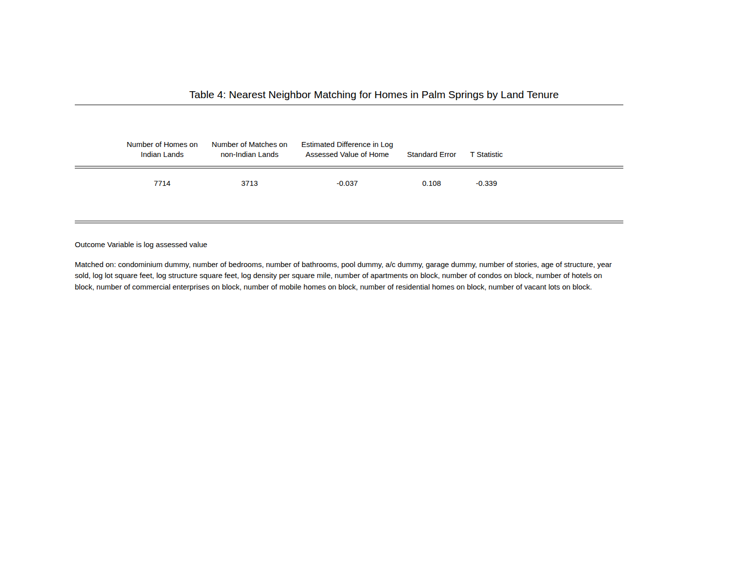Table 4: Nearest Neighbor Matching for Homes in Palm Springs by Land Tenure
| Number of Homes on Indian Lands | Number of Matches on non-Indian Lands | Estimated Difference in Log Assessed Value of Home | Standard Error | T Statistic |
| --- | --- | --- | --- | --- |
| 7714 | 3713 | -0.037 | 0.108 | -0.339 |
Outcome Variable is log assessed value
Matched on: condominium dummy, number of bedrooms, number of bathrooms, pool dummy, a/c dummy, garage dummy, number of stories, age of structure, year sold, log lot square feet, log structure square feet, log density per square mile, number of apartments on block, number of condos on block, number of hotels on block, number of commercial enterprises on block, number of mobile homes on block, number of residential homes on block, number of vacant lots on block.